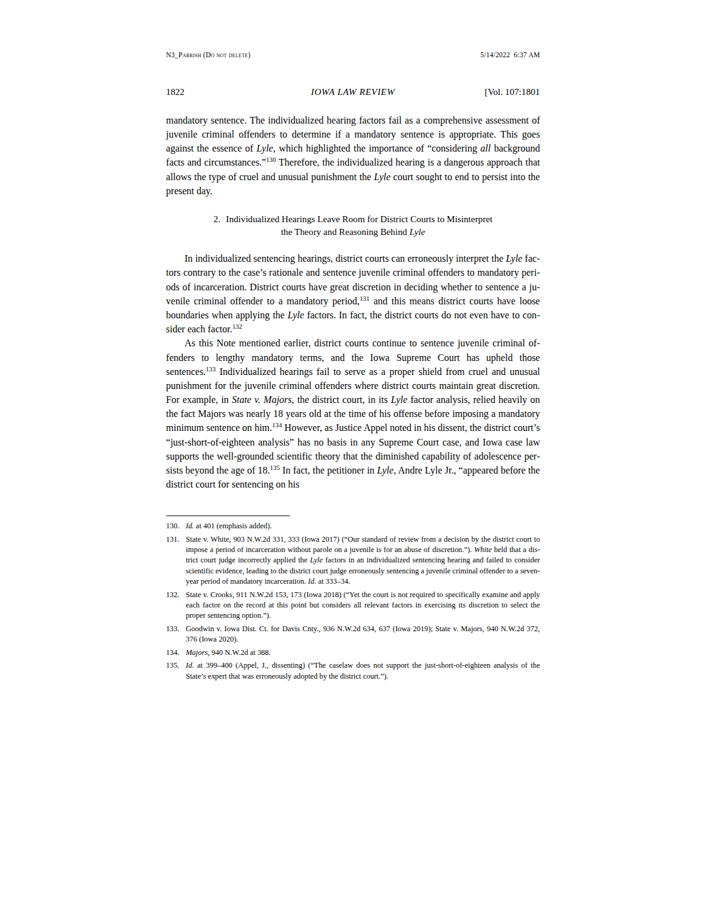N3_Parrish (Do not delete) 5/14/2022 6:37 AM
1822 IOWA LAW REVIEW [Vol. 107:1801
mandatory sentence. The individualized hearing factors fail as a comprehensive assessment of juvenile criminal offenders to determine if a mandatory sentence is appropriate. This goes against the essence of Lyle, which highlighted the importance of “considering all background facts and circumstances.”130 Therefore, the individualized hearing is a dangerous approach that allows the type of cruel and unusual punishment the Lyle court sought to end to persist into the present day.
2. Individualized Hearings Leave Room for District Courts to Misinterpret
the Theory and Reasoning Behind Lyle
In individualized sentencing hearings, district courts can erroneously interpret the Lyle factors contrary to the case’s rationale and sentence juvenile criminal offenders to mandatory periods of incarceration. District courts have great discretion in deciding whether to sentence a juvenile criminal offender to a mandatory period,131 and this means district courts have loose boundaries when applying the Lyle factors. In fact, the district courts do not even have to consider each factor.132
As this Note mentioned earlier, district courts continue to sentence juvenile criminal offenders to lengthy mandatory terms, and the Iowa Supreme Court has upheld those sentences.133 Individualized hearings fail to serve as a proper shield from cruel and unusual punishment for the juvenile criminal offenders where district courts maintain great discretion. For example, in State v. Majors, the district court, in its Lyle factor analysis, relied heavily on the fact Majors was nearly 18 years old at the time of his offense before imposing a mandatory minimum sentence on him.134 However, as Justice Appel noted in his dissent, the district court’s “just-short-of-eighteen analysis” has no basis in any Supreme Court case, and Iowa case law supports the well-grounded scientific theory that the diminished capability of adolescence persists beyond the age of 18.135 In fact, the petitioner in Lyle, Andre Lyle Jr., “appeared before the district court for sentencing on his
130.
Id. at 401 (emphasis added).
131.
State v. White, 903 N.W.2d 331, 333 (Iowa 2017) (“Our standard of review from a decision by the district court to impose a period of incarceration without parole on a juvenile is for an abuse of discretion.”). White held that a district court judge incorrectly applied the Lyle factors in an individualized sentencing hearing and failed to consider scientific evidence, leading to the district court judge erroneously sentencing a juvenile criminal offender to a seven-year period of mandatory incarceration. Id. at 333–34.
132.
State v. Crooks, 911 N.W.2d 153, 173 (Iowa 2018) (“Yet the court is not required to specifically examine and apply each factor on the record at this point but considers all relevant factors in exercising its discretion to select the proper sentencing option.”).
133.
Goodwin v. Iowa Dist. Ct. for Davis Cnty., 936 N.W.2d 634, 637 (Iowa 2019); State v. Majors, 940 N.W.2d 372, 376 (Iowa 2020).
134.
Majors, 940 N.W.2d at 388.
135.
Id. at 399–400 (Appel, J., dissenting) (“The caselaw does not support the just-short-of-eighteen analysis of the State’s expert that was erroneously adopted by the district court.”).